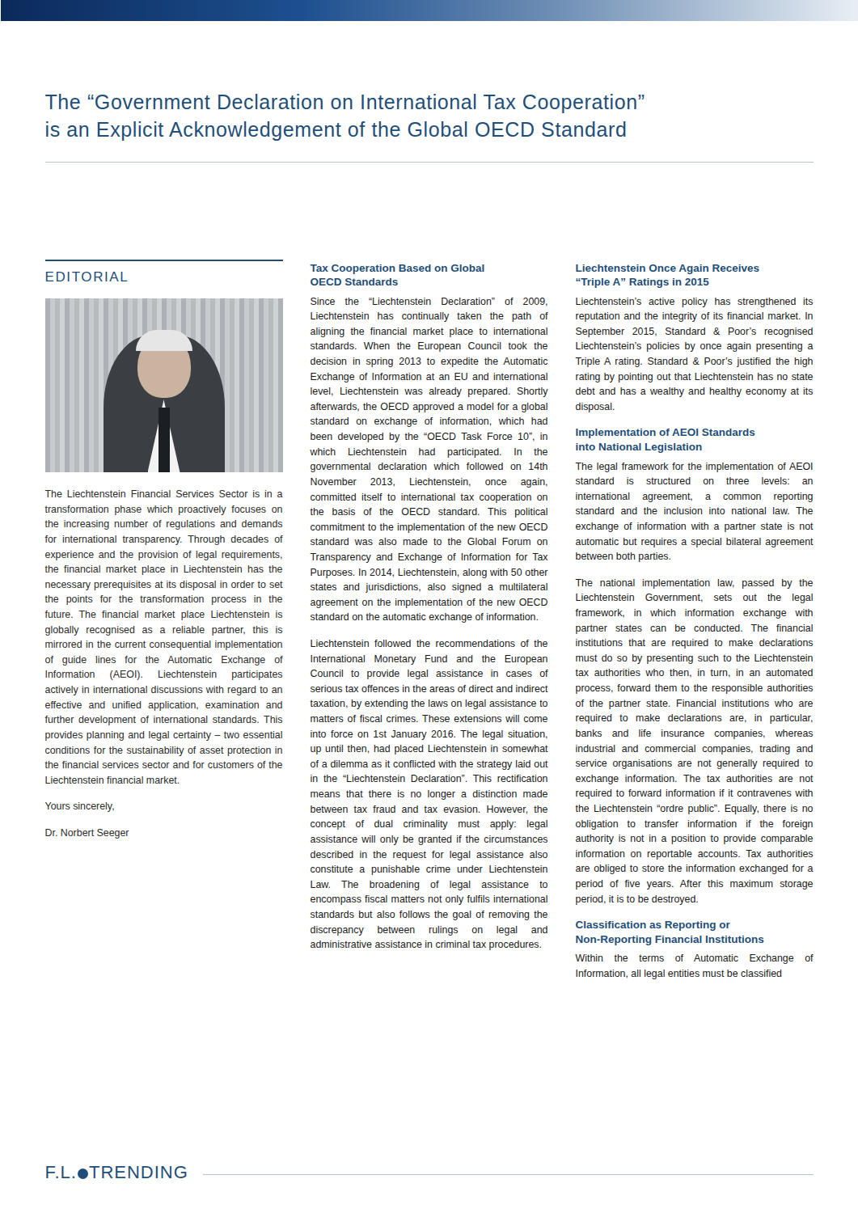The “Government Declaration on International Tax Cooperation”
is an Explicit Acknowledgement of the Global OECD Standard
EDITORIAL
The Liechtenstein Financial Services Sector is in a transformation phase which proactively focuses on the increasing number of regulations and demands for international transparency. Through decades of experience and the provision of legal requirements, the financial market place in Liechtenstein has the necessary prerequisites at its disposal in order to set the points for the transformation process in the future. The financial market place Liechtenstein is globally recognised as a reliable partner, this is mirrored in the current consequential implementation of guide lines for the Automatic Exchange of Information (AEOI). Liechtenstein participates actively in international discussions with regard to an effective and unified application, examination and further development of international standards. This provides planning and legal certainty – two essential conditions for the sustainability of asset protection in the financial services sector and for customers of the Liechtenstein financial market.
Yours sincerely,
Dr. Norbert Seeger
Tax Cooperation Based on Global
OECD Standards
Since the “Liechtenstein Declaration” of 2009, Liechtenstein has continually taken the path of aligning the financial market place to international standards. When the European Council took the decision in spring 2013 to expedite the Automatic Exchange of Information at an EU and international level, Liechtenstein was already prepared. Shortly afterwards, the OECD approved a model for a global standard on exchange of information, which had been developed by the “OECD Task Force 10”, in which Liechtenstein had participated. In the governmental declaration which followed on 14th November 2013, Liechtenstein, once again, committed itself to international tax cooperation on the basis of the OECD standard. This political commitment to the implementation of the new OECD standard was also made to the Global Forum on Transparency and Exchange of Information for Tax Purposes. In 2014, Liechtenstein, along with 50 other states and jurisdictions, also signed a multilateral agreement on the implementation of the new OECD standard on the automatic exchange of information.
Liechtenstein followed the recommendations of the International Monetary Fund and the European Council to provide legal assistance in cases of serious tax offences in the areas of direct and indirect taxation, by extending the laws on legal assistance to matters of fiscal crimes. These extensions will come into force on 1st January 2016. The legal situation, up until then, had placed Liechtenstein in somewhat of a dilemma as it conflicted with the strategy laid out in the “Liechtenstein Declaration”. This rectification means that there is no longer a distinction made between tax fraud and tax evasion. However, the concept of dual criminality must apply: legal assistance will only be granted if the circumstances described in the request for legal assistance also constitute a punishable crime under Liechtenstein Law. The broadening of legal assistance to encompass fiscal matters not only fulfils international standards but also follows the goal of removing the discrepancy between rulings on legal and administrative assistance in criminal tax procedures.
Liechtenstein Once Again Receives
“Triple A” Ratings in 2015
Liechtenstein’s active policy has strengthened its reputation and the integrity of its financial market. In September 2015, Standard & Poor’s recognised Liechtenstein’s policies by once again presenting a Triple A rating. Standard & Poor’s justified the high rating by pointing out that Liechtenstein has no state debt and has a wealthy and healthy economy at its disposal.
Implementation of AEOI Standards
into National Legislation
The legal framework for the implementation of AEOI standard is structured on three levels: an international agreement, a common reporting standard and the inclusion into national law. The exchange of information with a partner state is not automatic but requires a special bilateral agreement between both parties.
The national implementation law, passed by the Liechtenstein Government, sets out the legal framework, in which information exchange with partner states can be conducted. The financial institutions that are required to make declarations must do so by presenting such to the Liechtenstein tax authorities who then, in turn, in an automated process, forward them to the responsible authorities of the partner state. Financial institutions who are required to make declarations are, in particular, banks and life insurance companies, whereas industrial and commercial companies, trading and service organisations are not generally required to exchange information. The tax authorities are not required to forward information if it contravenes with the Liechtenstein “ordre public”. Equally, there is no obligation to transfer information if the foreign authority is not in a position to provide comparable information on reportable accounts. Tax authorities are obliged to store the information exchanged for a period of five years. After this maximum storage period, it is to be destroyed.
Classification as Reporting or
Non-Reporting Financial Institutions
Within the terms of Automatic Exchange of Information, all legal entities must be classified
F.L. TRENDING